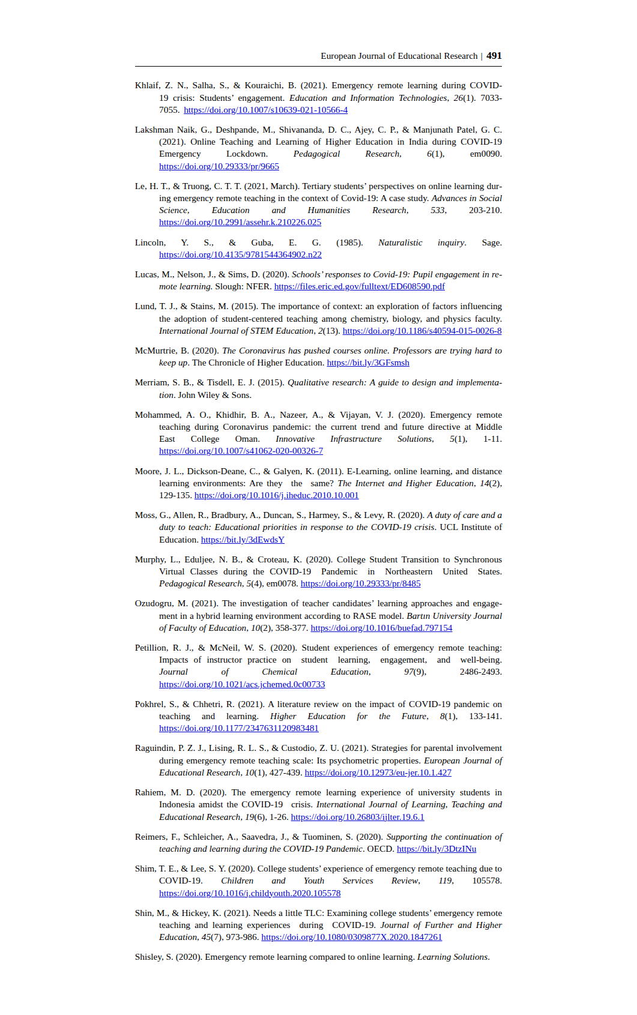European Journal of Educational Research|491
Khlaif, Z. N., Salha, S., & Kouraichi, B. (2021). Emergency remote learning during COVID-19 crisis: Students’ engagement. Education and Information Technologies, 26(1). 7033-7055. https://doi.org/10.1007/s10639-021-10566-4
Lakshman Naik, G., Deshpande, M., Shivananda, D. C., Ajey, C. P., & Manjunath Patel, G. C. (2021). Online Teaching and Learning of Higher Education in India during COVID-19 Emergency Lockdown. Pedagogical Research, 6(1), em0090. https://doi.org/10.29333/pr/9665
Le, H. T., & Truong, C. T. T. (2021, March). Tertiary students’ perspectives on online learning during emergency remote teaching in the context of Covid-19: A case study. Advances in Social Science, Education and Humanities Research, 533, 203-210. https://doi.org/10.2991/assehr.k.210226.025
Lincoln, Y. S., & Guba, E. G. (1985). Naturalistic inquiry. Sage. https://doi.org/10.4135/9781544364902.n22
Lucas, M., Nelson, J., & Sims, D. (2020). Schools’ responses to Covid-19: Pupil engagement in remote learning. Slough: NFER. https://files.eric.ed.gov/fulltext/ED608590.pdf
Lund, T. J., & Stains, M. (2015). The importance of context: an exploration of factors influencing the adoption of student-centered teaching among chemistry, biology, and physics faculty. International Journal of STEM Education, 2(13). https://doi.org/10.1186/s40594-015-0026-8
McMurtrie, B. (2020). The Coronavirus has pushed courses online. Professors are trying hard to keep up. The Chronicle of Higher Education. https://bit.ly/3GFsmsh
Merriam, S. B., & Tisdell, E. J. (2015). Qualitative research: A guide to design and implementation. John Wiley & Sons.
Mohammed, A. O., Khidhir, B. A., Nazeer, A., & Vijayan, V. J. (2020). Emergency remote teaching during Coronavirus pandemic: the current trend and future directive at Middle East College Oman. Innovative Infrastructure Solutions, 5(1), 1-11. https://doi.org/10.1007/s41062-020-00326-7
Moore, J. L., Dickson-Deane, C., & Galyen, K. (2011). E-Learning, online learning, and distance learning environments: Are they the same? The Internet and Higher Education, 14(2), 129-135. https://doi.org/10.1016/j.iheduc.2010.10.001
Moss, G., Allen, R., Bradbury, A., Duncan, S., Harmey, S., & Levy, R. (2020). A duty of care and a duty to teach: Educational priorities in response to the COVID-19 crisis. UCL Institute of Education. https://bit.ly/3dEwdsY
Murphy, L., Eduljee, N. B., & Croteau, K. (2020). College Student Transition to Synchronous Virtual Classes during the COVID-19 Pandemic in Northeastern United States. Pedagogical Research, 5(4), em0078. https://doi.org/10.29333/pr/8485
Ozudogru, M. (2021). The investigation of teacher candidates’ learning approaches and engagement in a hybrid learning environment according to RASE model. Bartın University Journal of Faculty of Education, 10(2), 358-377. https://doi.org/10.1016/buefad.797154
Petillion, R. J., & McNeil, W. S. (2020). Student experiences of emergency remote teaching: Impacts of instructor practice on student learning, engagement, and well-being. Journal of Chemical Education, 97(9), 2486-2493. https://doi.org/10.1021/acs.jchemed.0c00733
Pokhrel, S., & Chhetri, R. (2021). A literature review on the impact of COVID-19 pandemic on teaching and learning. Higher Education for the Future, 8(1), 133-141. https://doi.org/10.1177/2347631120983481
Raguindin, P. Z. J., Lising, R. L. S., & Custodio, Z. U. (2021). Strategies for parental involvement during emergency remote teaching scale: Its psychometric properties. European Journal of Educational Research, 10(1), 427-439. https://doi.org/10.12973/eu-jer.10.1.427
Rahiem, M. D. (2020). The emergency remote learning experience of university students in Indonesia amidst the COVID-19 crisis. International Journal of Learning, Teaching and Educational Research, 19(6), 1-26. https://doi.org/10.26803/ijlter.19.6.1
Reimers, F., Schleicher, A., Saavedra, J., & Tuominen, S. (2020). Supporting the continuation of teaching and learning during the COVID-19 Pandemic. OECD. https://bit.ly/3DtzINu
Shim, T. E., & Lee, S. Y. (2020). College students’ experience of emergency remote teaching due to COVID-19. Children and Youth Services Review, 119, 105578. https://doi.org/10.1016/j.childyouth.2020.105578
Shin, M., & Hickey, K. (2021). Needs a little TLC: Examining college students’ emergency remote teaching and learning experiences during COVID-19. Journal of Further and Higher Education, 45(7), 973-986. https://doi.org/10.1080/0309877X.2020.1847261
Shisley, S. (2020). Emergency remote learning compared to online learning. Learning Solutions.